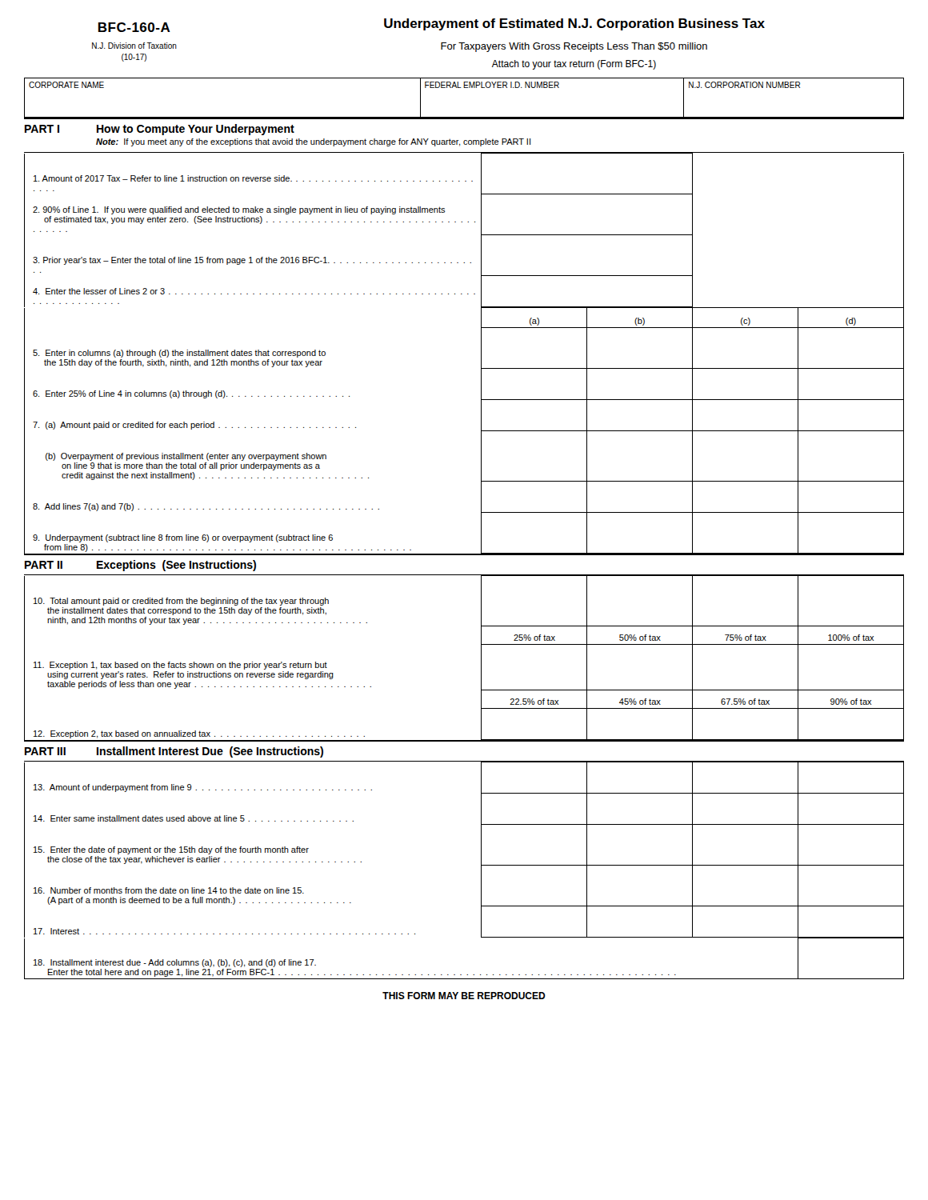BFC-160-A
N.J. Division of Taxation
(10-17)
Underpayment of Estimated N.J. Corporation Business Tax
For Taxpayers With Gross Receipts Less Than $50 million
Attach to your tax return (Form BFC-1)
| CORPORATE NAME | FEDERAL EMPLOYER I.D. NUMBER | N.J. CORPORATION NUMBER |
PART IHow to Compute Your Underpayment
Note: If you meet any of the exceptions that avoid the underpayment charge for ANY quarter, complete PART II
| 1. Amount of 2017 Tax – Refer to line 1 instruction on reverse side. . . . . . . . . . . . . . . . . . . . . . . . . . . . . . . . . | | |
| 2. 90% of Line 1. If you were qualified and elected to make a single payment in lieu of paying installments of estimated tax, you may enter zero. (See Instructions) . . . . . . . . . . . . . . . . . . . . . . . . . . . . . . . . . . . . . . . | | |
| 3. Prior year's tax – Enter the total of line 15 from page 1 of the 2016 BFC-1. . . . . . . . . . . . . . . . . . . . . . . . . | | |
| 4. Enter the lesser of Lines 2 or 3 . . . . . . . . . . . . . . . . . . . . . . . . . . . . . . . . . . . . . . . . . . . . . . . . . . . . . . . . . . . . . . | | |
| | (a) | (b) | (c) | (d) |
| 5. Enter in columns (a) through (d) the installment dates that correspond to the 15th day of the fourth, sixth, ninth, and 12th months of your tax year | | | | |
| 6. Enter 25% of Line 4 in columns (a) through (d). . . . . . . . . . . . . . . . . . . . | | | | |
| 7. (a) Amount paid or credited for each period . . . . . . . . . . . . . . . . . . . . . . | | | | |
| (b) Overpayment of previous installment (enter any overpayment shown on line 9 that is more than the total of all prior underpayments as a credit against the next installment) . . . . . . . . . . . . . . . . . . . . . . . . . . . | | | | |
| 8. Add lines 7(a) and 7(b) . . . . . . . . . . . . . . . . . . . . . . . . . . . . . . . . . . . . . . | | | | |
| 9. Underpayment (subtract line 8 from line 6) or overpayment (subtract line 6 from line 8) . . . . . . . . . . . . . . . . . . . . . . . . . . . . . . . . . . . . . . . . . . . . . . . . . . | | | | |
PART IIExceptions (See Instructions)
| 10. Total amount paid or credited from the beginning of the tax year through the installment dates that correspond to the 15th day of the fourth, sixth, ninth, and 12th months of your tax year . . . . . . . . . . . . . . . . . . . . . . . . . . | | | | |
| | 25% of tax | 50% of tax | 75% of tax | 100% of tax |
| 11. Exception 1, tax based on the facts shown on the prior year's return but using current year's rates. Refer to instructions on reverse side regarding taxable periods of less than one year . . . . . . . . . . . . . . . . . . . . . . . . . . . . | | | | |
| | 22.5% of tax | 45% of tax | 67.5% of tax | 90% of tax |
| 12. Exception 2, tax based on annualized tax . . . . . . . . . . . . . . . . . . . . . . . . | | | | |
PART IIIInstallment Interest Due (See Instructions)
| 13. Amount of underpayment from line 9 . . . . . . . . . . . . . . . . . . . . . . . . . . . . | | | | |
| 14. Enter same installment dates used above at line 5 . . . . . . . . . . . . . . . . . | | | | |
| 15. Enter the date of payment or the 15th day of the fourth month after the close of the tax year, whichever is earlier . . . . . . . . . . . . . . . . . . . . . . | | | | |
| 16. Number of months from the date on line 14 to the date on line 15. (A part of a month is deemed to be a full month.) . . . . . . . . . . . . . . . . . . | | | | |
| 17. Interest . . . . . . . . . . . . . . . . . . . . . . . . . . . . . . . . . . . . . . . . . . . . . . . . . . . . | | | | |
| 18. Installment interest due - Add columns (a), (b), (c), and (d) of line 17. Enter the total here and on page 1, line 21, of Form BFC-1 . . . . . . . . . . . . . . . . . . . . . . . . . . . . . . . . . . . . . . . . . . . . . . . . . . . . . . . . . . . . . . | |
THIS FORM MAY BE REPRODUCED